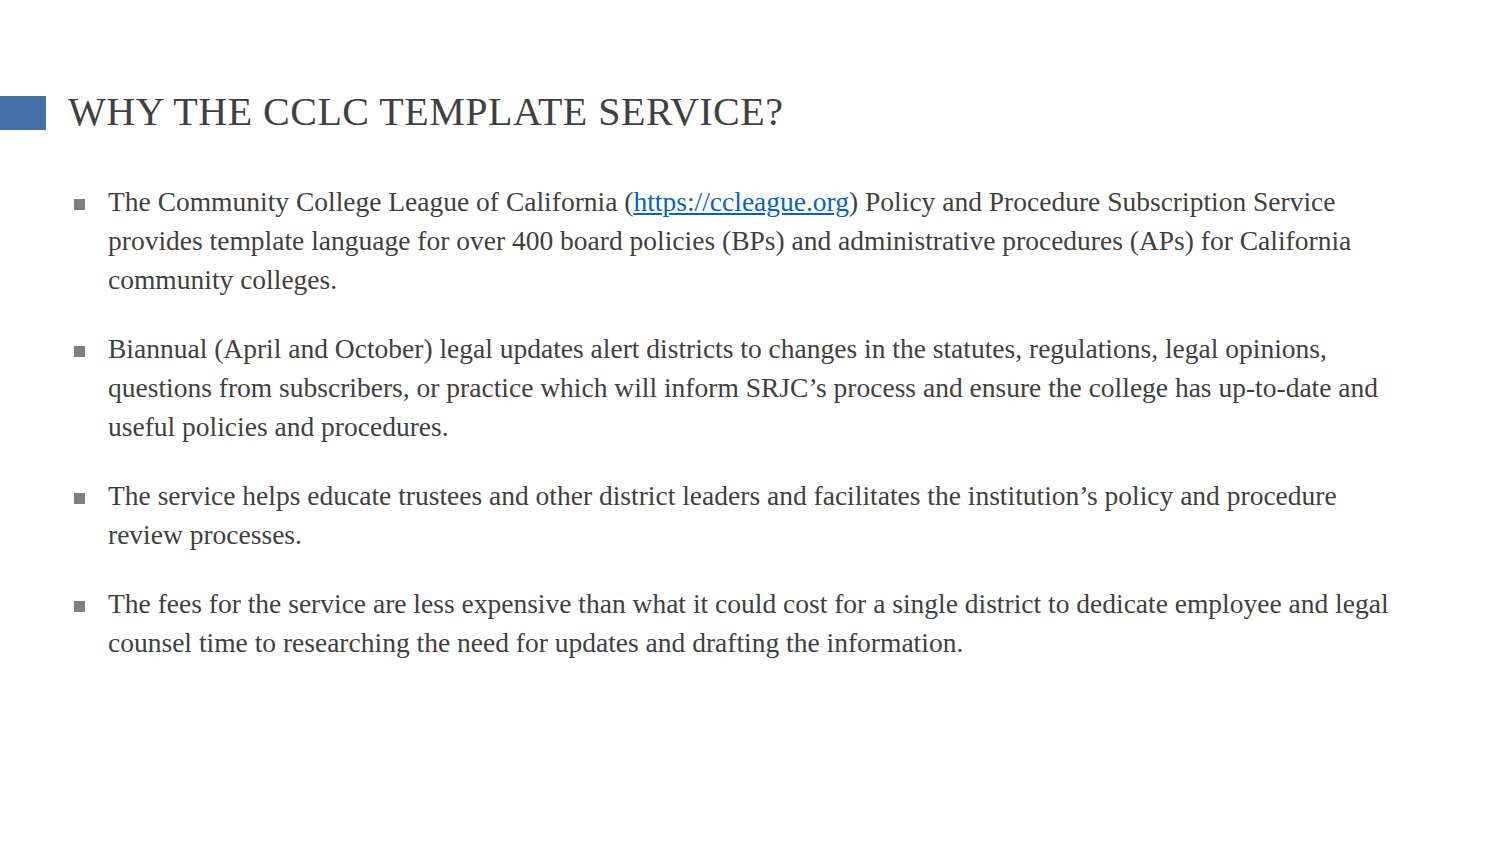Why the CCLC Template Service?
The Community College League of California (https://ccleague.org) Policy and Procedure Subscription Service provides template language for over 400 board policies (BPs) and administrative procedures (APs) for California community colleges.
Biannual (April and October) legal updates alert districts to changes in the statutes, regulations, legal opinions, questions from subscribers, or practice which will inform SRJC’s process and ensure the college has up-to-date and useful policies and procedures.
The service helps educate trustees and other district leaders and facilitates the institution’s policy and procedure review processes.
The fees for the service are less expensive than what it could cost for a single district to dedicate employee and legal counsel time to researching the need for updates and drafting the information.